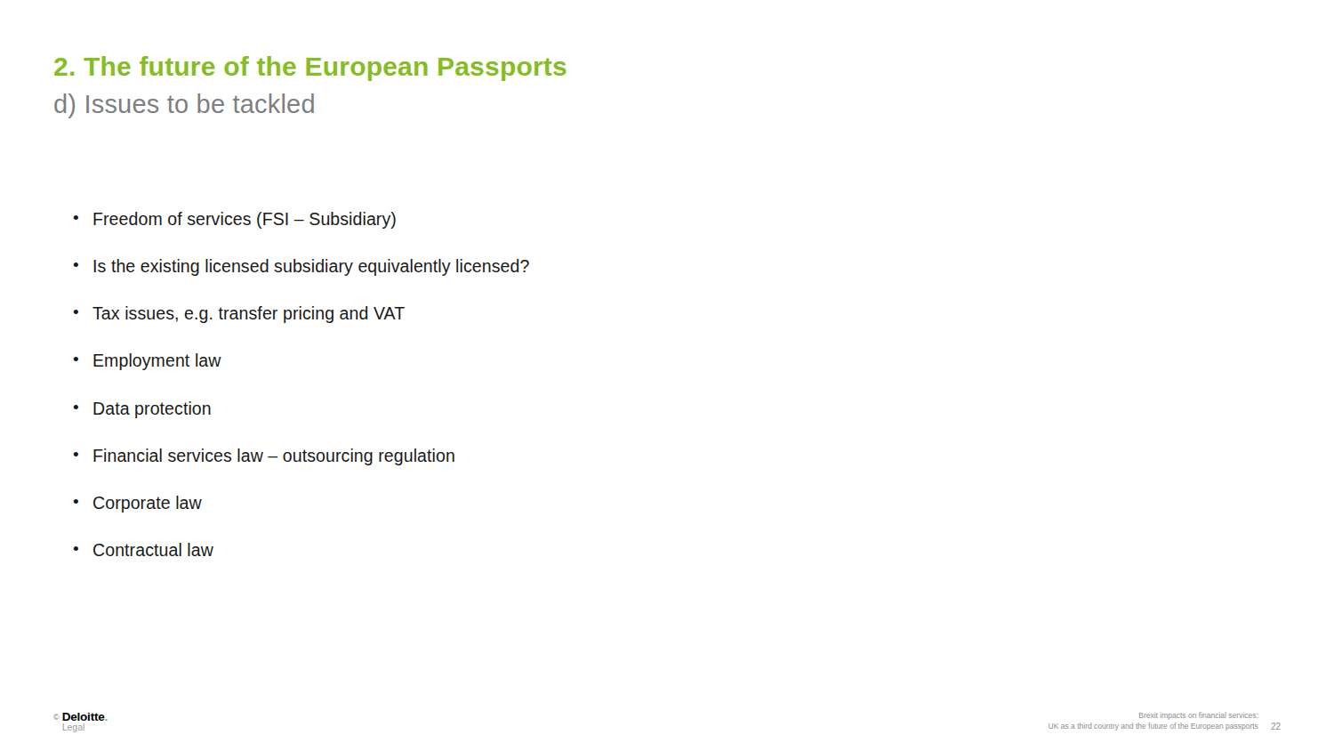2. The future of the European Passports
d) Issues to be tackled
Freedom of services (FSI – Subsidiary)
Is the existing licensed subsidiary equivalently licensed?
Tax issues, e.g. transfer pricing and VAT
Employment law
Data protection
Financial services law – outsourcing regulation
Corporate law
Contractual law
© Deloitte. Legal
Brexit impacts on financial services:
UK as a third country and the future of the European passports
22